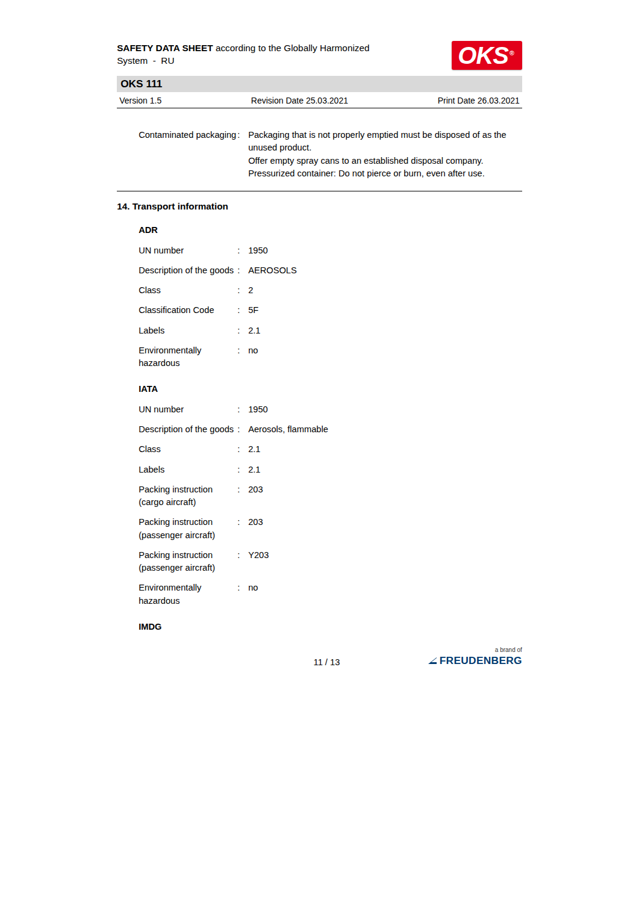SAFETY DATA SHEET according to the Globally Harmonized
System - RU
OKS®
OKS 111
Version 1.5
Revision Date 25.03.2021
Print Date 26.03.2021
Contaminated packaging
:
Packaging that is not properly emptied must be disposed of as the unused product.
Offer empty spray cans to an established disposal company.
Pressurized container: Do not pierce or burn, even after use.
14. Transport information
ADR
UN number
:
1950
Description of the goods
:
AEROSOLS
Class
:
2
Classification Code
:
5F
Labels
:
2.1
Environmentally hazardous
:
no
IATA
UN number
:
1950
Description of the goods
:
Aerosols, flammable
Class
:
2.1
Labels
:
2.1
Packing instruction (cargo aircraft)
:
203
Packing instruction (passenger aircraft)
:
203
Packing instruction (passenger aircraft)
:
Y203
Environmentally hazardous
:
no
IMDG
11 / 13
a brand of
FREUDENBERG